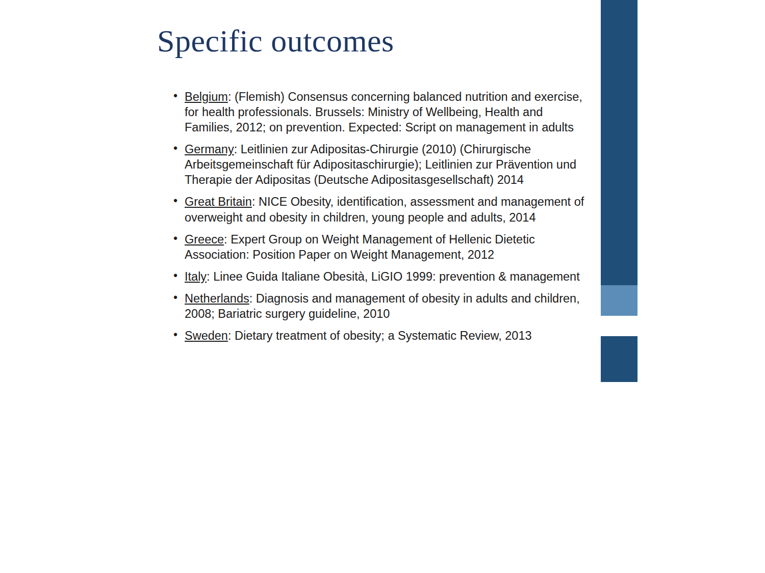Specific outcomes
Belgium: (Flemish) Consensus concerning balanced nutrition and exercise, for health professionals. Brussels: Ministry of Wellbeing, Health and Families, 2012; on prevention. Expected: Script on management in adults
Germany: Leitlinien zur Adipositas-Chirurgie (2010) (Chirurgische Arbeitsgemeinschaft für Adipositaschirurgie); Leitlinien zur Prävention und Therapie der Adipositas (Deutsche Adipositasgesellschaft) 2014
Great Britain: NICE Obesity, identification, assessment and management of overweight and obesity in children, young people and adults, 2014
Greece: Expert Group on Weight Management of Hellenic Dietetic Association: Position Paper on Weight Management, 2012
Italy: Linee Guida Italiane Obesità, LiGIO 1999: prevention & management
Netherlands: Diagnosis and management of obesity in adults and children, 2008; Bariatric surgery guideline, 2010
Sweden: Dietary treatment of obesity; a Systematic Review, 2013